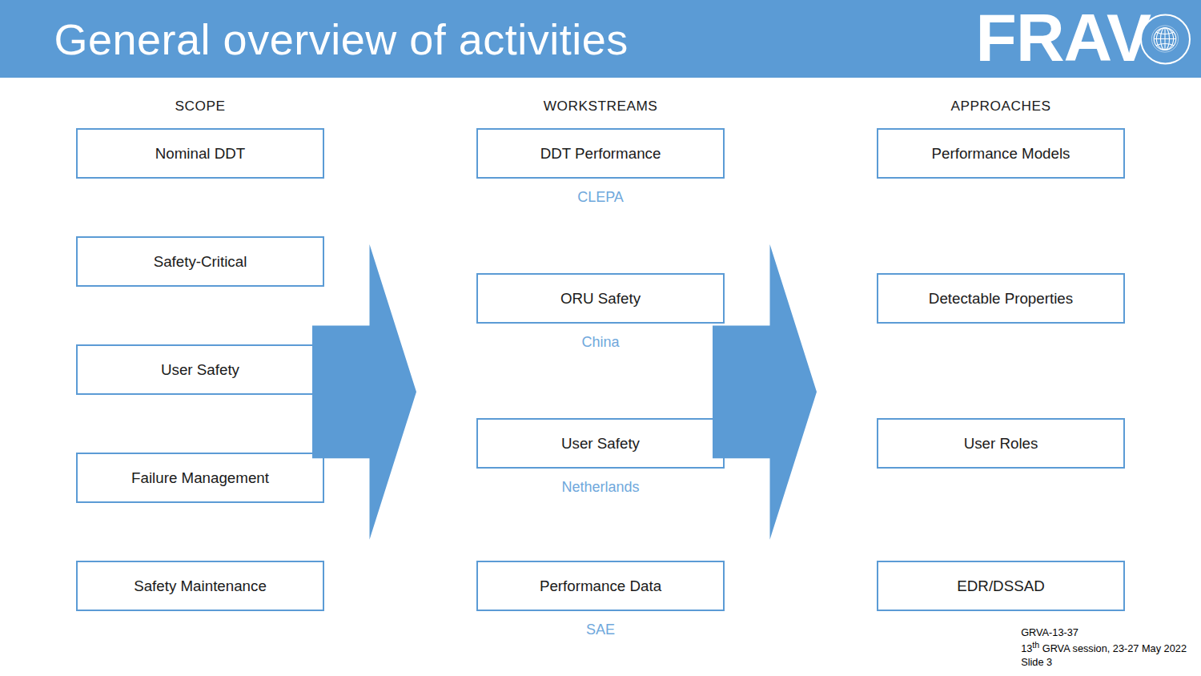General overview of activities
FRAV
SCOPE
WORKSTREAMS
APPROACHES
Nominal DDT
Safety-Critical
User Safety
Failure Management
Safety Maintenance
DDT Performance
CLEPA
ORU Safety
China
User Safety
Netherlands
Performance Data
SAE
Performance Models
Detectable Properties
User Roles
EDR/DSSAD
GRVA-13-37
13th GRVA session, 23-27 May 2022
Slide 3